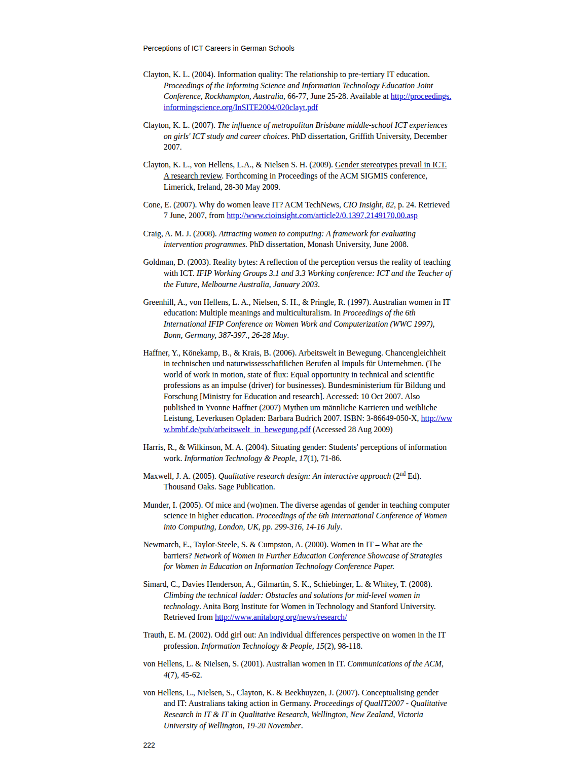Perceptions of ICT Careers in German Schools
Clayton, K. L. (2004). Information quality: The relationship to pre-tertiary IT education. Proceedings of the Informing Science and Information Technology Education Joint Conference, Rockhampton, Australia, 66-77, June 25-28. Available at http://proceedings.informingscience.org/InSITE2004/020clayt.pdf
Clayton, K. L. (2007). The influence of metropolitan Brisbane middle-school ICT experiences on girls' ICT study and career choices. PhD dissertation, Griffith University, December 2007.
Clayton, K. L., von Hellens, L.A., & Nielsen S. H. (2009). Gender stereotypes prevail in ICT. A research review. Forthcoming in Proceedings of the ACM SIGMIS conference, Limerick, Ireland, 28-30 May 2009.
Cone, E. (2007). Why do women leave IT? ACM TechNews, CIO Insight, 82, p. 24. Retrieved 7 June, 2007, from http://www.cioinsight.com/article2/0,1397,2149170,00.asp
Craig, A. M. J. (2008). Attracting women to computing: A framework for evaluating intervention programmes. PhD dissertation, Monash University, June 2008.
Goldman, D. (2003). Reality bytes: A reflection of the perception versus the reality of teaching with ICT. IFIP Working Groups 3.1 and 3.3 Working conference: ICT and the Teacher of the Future, Melbourne Australia, January 2003.
Greenhill, A., von Hellens, L. A., Nielsen, S. H., & Pringle, R. (1997). Australian women in IT education: Multiple meanings and multiculturalism. In Proceedings of the 6th International IFIP Conference on Women Work and Computerization (WWC 1997), Bonn, Germany, 387-397., 26-28 May.
Haffner, Y., Könekamp, B., & Krais, B. (2006). Arbeitswelt in Bewegung. Chancengleichheit in technischen und naturwissesschaftlichen Berufen al Impuls für Unternehmen. (The world of work in motion, state of flux: Equal opportunity in technical and scientific professions as an impulse (driver) for businesses). Bundesministerium für Bildung und Forschung [Ministry for Education and research]. Accessed: 10 Oct 2007. Also published in Yvonne Haffner (2007) Mythen um männliche Karrieren und weibliche Leistung, Leverkusen Opladen: Barbara Budrich 2007. ISBN: 3-86649-050-X, http://www.bmbf.de/pub/arbeitswelt_in_bewegung.pdf (Accessed 28 Aug 2009)
Harris, R., & Wilkinson, M. A. (2004). Situating gender: Students' perceptions of information work. Information Technology & People, 17(1), 71-86.
Maxwell, J. A. (2005). Qualitative research design: An interactive approach (2nd Ed). Thousand Oaks. Sage Publication.
Munder, I. (2005). Of mice and (wo)men. The diverse agendas of gender in teaching computer science in higher education. Proceedings of the 6th International Conference of Women into Computing, London, UK, pp. 299-316, 14-16 July.
Newmarch, E., Taylor-Steele, S. & Cumpston, A. (2000). Women in IT – What are the barriers? Network of Women in Further Education Conference Showcase of Strategies for Women in Education on Information Technology Conference Paper.
Simard, C., Davies Henderson, A., Gilmartin, S. K., Schiebinger, L. & Whitey, T. (2008). Climbing the technical ladder: Obstacles and solutions for mid-level women in technology. Anita Borg Institute for Women in Technology and Stanford University. Retrieved from http://www.anitaborg.org/news/research/
Trauth, E. M. (2002). Odd girl out: An individual differences perspective on women in the IT profession. Information Technology & People, 15(2), 98-118.
von Hellens, L. & Nielsen, S. (2001). Australian women in IT. Communications of the ACM, 4(7), 45-62.
von Hellens, L., Nielsen, S., Clayton, K. & Beekhuyzen, J. (2007). Conceptualising gender and IT: Australians taking action in Germany. Proceedings of QualIT2007 - Qualitative Research in IT & IT in Qualitative Research, Wellington, New Zealand, Victoria University of Wellington, 19-20 November.
222